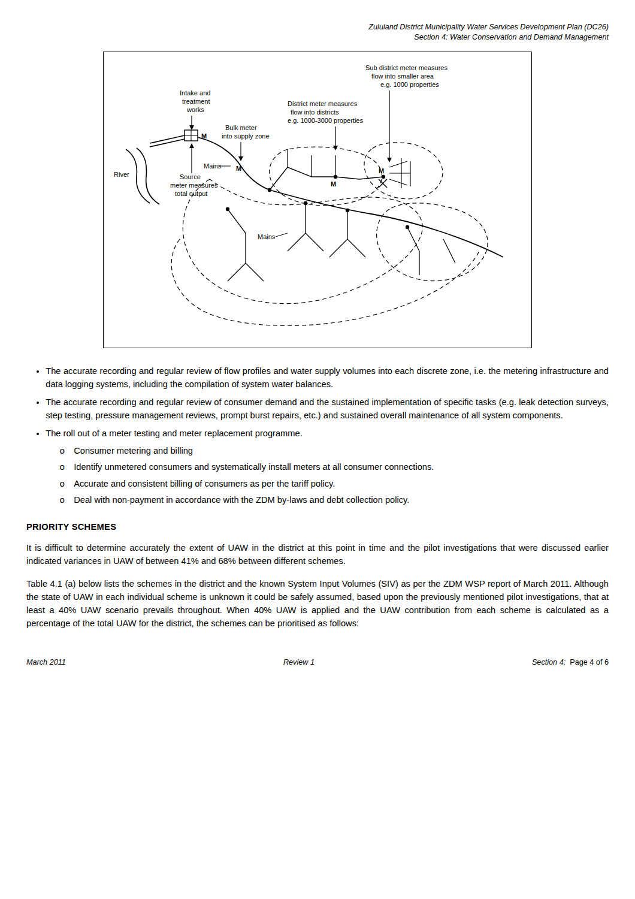Zululand District Municipality Water Services Development Plan (DC26)
Section 4: Water Conservation and Demand Management
Water supply zone metering schematic Sub district meter measures flow into smaller area e.g. 1000 properties District meter measures flow into districts e.g. 1000-3000 properties Intake and treatment works Bulk meter into supply zone River Source meter measures total output Mains Mains M M M M
The accurate recording and regular review of flow profiles and water supply volumes into each discrete zone, i.e. the metering infrastructure and data logging systems, including the compilation of system water balances.
The accurate recording and regular review of consumer demand and the sustained implementation of specific tasks (e.g. leak detection surveys, step testing, pressure management reviews, prompt burst repairs, etc.) and sustained overall maintenance of all system components.
The roll out of a meter testing and meter replacement programme.
Consumer metering and billing
Identify unmetered consumers and systematically install meters at all consumer connections.
Accurate and consistent billing of consumers as per the tariff policy.
Deal with non-payment in accordance with the ZDM by-laws and debt collection policy.
PRIORITY SCHEMES
It is difficult to determine accurately the extent of UAW in the district at this point in time and the pilot investigations that were discussed earlier indicated variances in UAW of between 41% and 68% between different schemes.
Table 4.1 (a) below lists the schemes in the district and the known System Input Volumes (SIV) as per the ZDM WSP report of March 2011. Although the state of UAW in each individual scheme is unknown it could be safely assumed, based upon the previously mentioned pilot investigations, that at least a 40% UAW scenario prevails throughout. When 40% UAW is applied and the UAW contribution from each scheme is calculated as a percentage of the total UAW for the district, the schemes can be prioritised as follows:
March 2011
Review 1
Section 4: Page 4 of 6